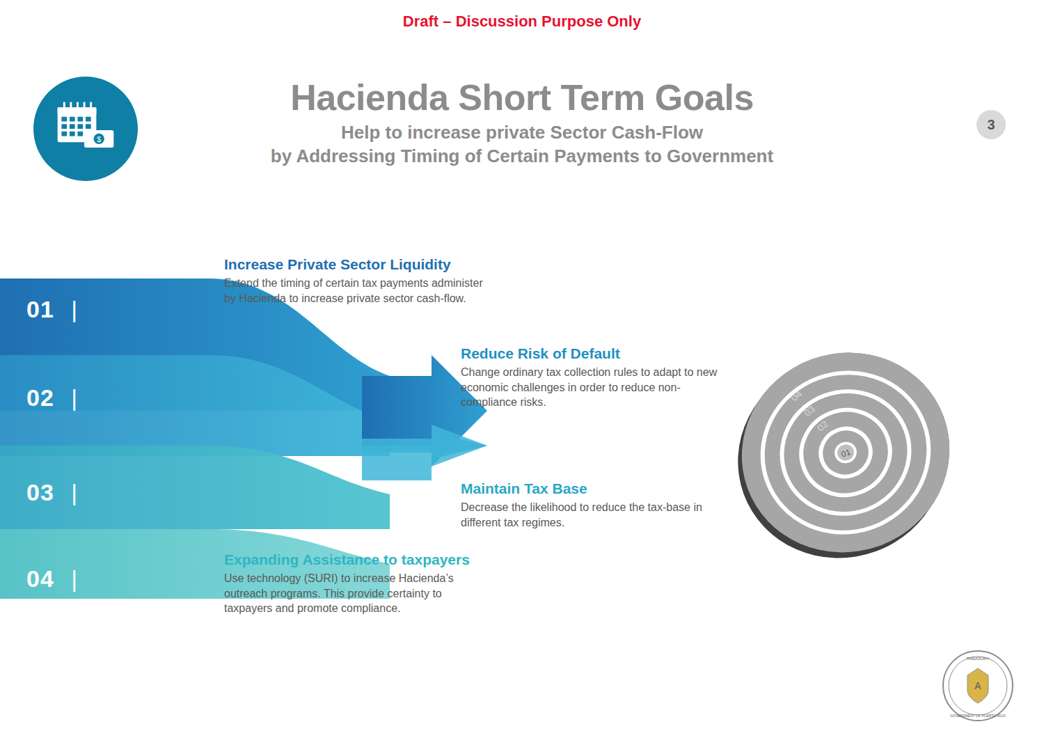Draft – Discussion Purpose Only
3
$
Hacienda Short Term Goals
Help to increase private Sector Cash-Flow
by Addressing Timing of Certain Payments to Government
01 |
02 |
03 |
04 |
Increase Private Sector Liquidity
Extend the timing of certain tax payments administer by Hacienda to increase private sector cash-flow.
Reduce Risk of Default
Change ordinary tax collection rules to adapt to new economic challenges in order to reduce non-compliance risks.
Maintain Tax Base
Decrease the likelihood to reduce the tax-base in different tax regimes.
Expanding Assistance to taxpayers
Use technology (SURI) to increase Hacienda’s outreach programs. This provide certainty to taxpayers and promote compliance.
01 02 03 04
A TREASURY GOVERNMENT OF PUERTO RICO